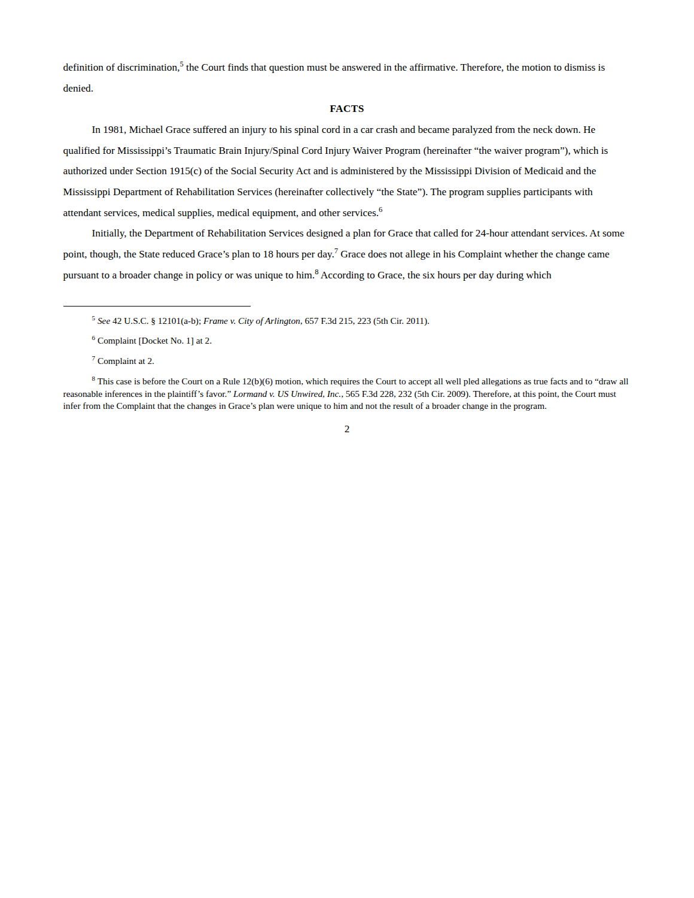definition of discrimination,5 the Court finds that question must be answered in the affirmative. Therefore, the motion to dismiss is denied.
FACTS
In 1981, Michael Grace suffered an injury to his spinal cord in a car crash and became paralyzed from the neck down. He qualified for Mississippi’s Traumatic Brain Injury/Spinal Cord Injury Waiver Program (hereinafter “the waiver program”), which is authorized under Section 1915(c) of the Social Security Act and is administered by the Mississippi Division of Medicaid and the Mississippi Department of Rehabilitation Services (hereinafter collectively “the State”). The program supplies participants with attendant services, medical supplies, medical equipment, and other services.6
Initially, the Department of Rehabilitation Services designed a plan for Grace that called for 24-hour attendant services. At some point, though, the State reduced Grace’s plan to 18 hours per day.7 Grace does not allege in his Complaint whether the change came pursuant to a broader change in policy or was unique to him.8 According to Grace, the six hours per day during which
5 See 42 U.S.C. § 12101(a-b); Frame v. City of Arlington, 657 F.3d 215, 223 (5th Cir. 2011).
6 Complaint [Docket No. 1] at 2.
7 Complaint at 2.
8 This case is before the Court on a Rule 12(b)(6) motion, which requires the Court to accept all well pled allegations as true facts and to “draw all reasonable inferences in the plaintiff’s favor.” Lormand v. US Unwired, Inc., 565 F.3d 228, 232 (5th Cir. 2009). Therefore, at this point, the Court must infer from the Complaint that the changes in Grace’s plan were unique to him and not the result of a broader change in the program.
2